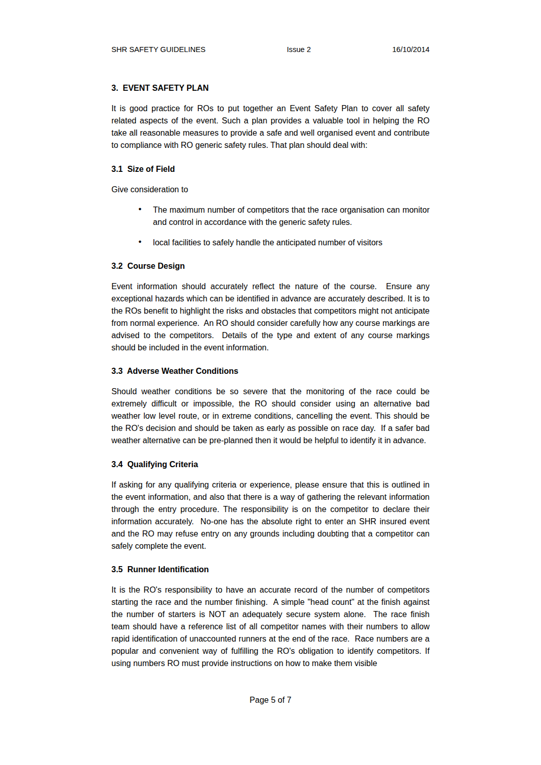SHR SAFETY GUIDELINES Issue 2 16/10/2014
3. EVENT SAFETY PLAN
It is good practice for ROs to put together an Event Safety Plan to cover all safety related aspects of the event. Such a plan provides a valuable tool in helping the RO take all reasonable measures to provide a safe and well organised event and contribute to compliance with RO generic safety rules. That plan should deal with:
3.1 Size of Field
Give consideration to
The maximum number of competitors that the race organisation can monitor and control in accordance with the generic safety rules.
local facilities to safely handle the anticipated number of visitors
3.2 Course Design
Event information should accurately reflect the nature of the course. Ensure any exceptional hazards which can be identified in advance are accurately described. It is to the ROs benefit to highlight the risks and obstacles that competitors might not anticipate from normal experience. An RO should consider carefully how any course markings are advised to the competitors. Details of the type and extent of any course markings should be included in the event information.
3.3 Adverse Weather Conditions
Should weather conditions be so severe that the monitoring of the race could be extremely difficult or impossible, the RO should consider using an alternative bad weather low level route, or in extreme conditions, cancelling the event. This should be the RO's decision and should be taken as early as possible on race day. If a safer bad weather alternative can be pre-planned then it would be helpful to identify it in advance.
3.4 Qualifying Criteria
If asking for any qualifying criteria or experience, please ensure that this is outlined in the event information, and also that there is a way of gathering the relevant information through the entry procedure. The responsibility is on the competitor to declare their information accurately. No-one has the absolute right to enter an SHR insured event and the RO may refuse entry on any grounds including doubting that a competitor can safely complete the event.
3.5 Runner Identification
It is the RO's responsibility to have an accurate record of the number of competitors starting the race and the number finishing. A simple "head count" at the finish against the number of starters is NOT an adequately secure system alone. The race finish team should have a reference list of all competitor names with their numbers to allow rapid identification of unaccounted runners at the end of the race. Race numbers are a popular and convenient way of fulfilling the RO's obligation to identify competitors. If using numbers RO must provide instructions on how to make them visible
Page 5 of 7